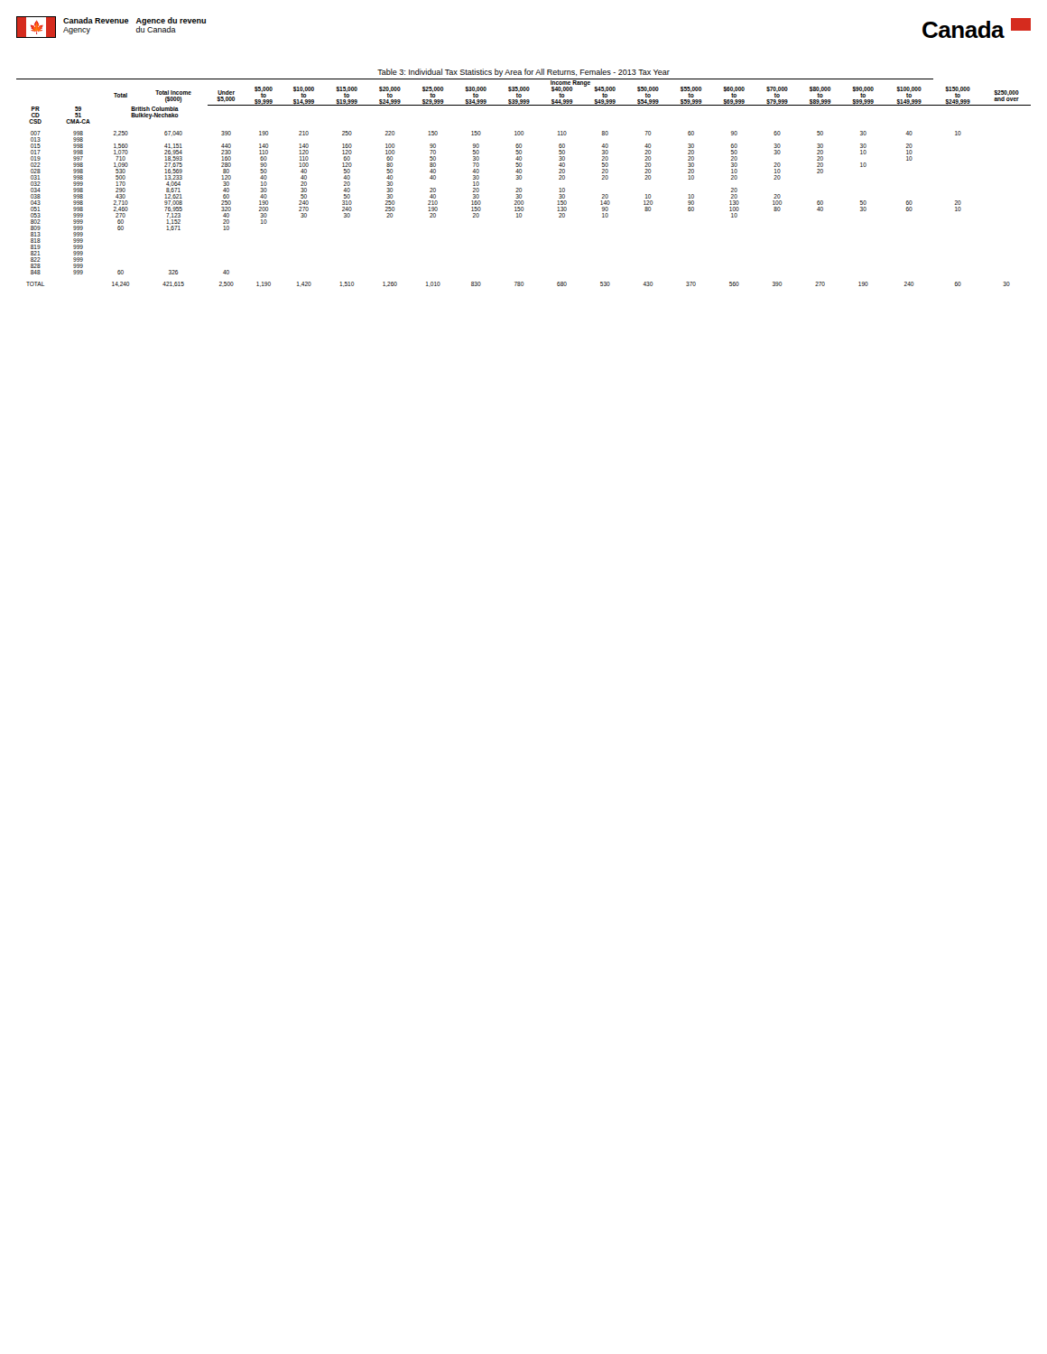🍁
Canada Revenue Agency
Agence du revenu du Canada
Canada
Table 3: Individual Tax Statistics by Area for All Returns, Females - 2013 Tax Year
| | Income Range |
| --- | --- |
| | | Total | Total Income ($000) | Under $5,000 | $5,000 to $9,999 | $10,000 to $14,999 | $15,000 to $19,999 | $20,000 to $24,999 | $25,000 to $29,999 | $30,000 to $34,999 | $35,000 to $39,999 | $40,000 to $44,999 | $45,000 to $49,999 | $50,000 to $54,999 | $55,000 to $59,999 | $60,000 to $69,999 | $70,000 to $79,999 | $80,000 to $89,999 | $90,000 to $99,999 | $100,000 to $149,999 | $150,000 to $249,999 | $250,000 and over |
| PR | 59 | British Columbia | |
| CD | 51 | Bulkley-Nechako | |
| CSD | CMA-CA | |
| 007 | 998 | 2,250 | 67,040 | 390 | 190 | 210 | 250 | 220 | 150 | 150 | 100 | 110 | 80 | 70 | 60 | 90 | 60 | 50 | 30 | 40 | 10 | |
| 013 | 998 | | | | | | | | | | | | | | | | | | | | | |
| 015 | 998 | 1,560 | 41,151 | 440 | 140 | 140 | 160 | 100 | 90 | 90 | 60 | 60 | 40 | 40 | 30 | 60 | 30 | 30 | 30 | 20 | | |
| 017 | 998 | 1,070 | 26,954 | 230 | 110 | 120 | 120 | 100 | 70 | 50 | 50 | 50 | 30 | 20 | 20 | 50 | 30 | 20 | 10 | 10 | | |
| 019 | 997 | 710 | 18,593 | 160 | 60 | 110 | 60 | 60 | 50 | 30 | 40 | 30 | 20 | 20 | 20 | 20 | | 20 | | 10 | | |
| 022 | 998 | 1,090 | 27,675 | 280 | 90 | 100 | 120 | 80 | 80 | 70 | 50 | 40 | 50 | 20 | 30 | 30 | 20 | 20 | 10 | | | |
| 028 | 998 | 530 | 16,569 | 80 | 50 | 40 | 50 | 50 | 40 | 40 | 40 | 20 | 20 | 20 | 20 | 10 | 10 | 20 | | | | |
| 031 | 998 | 500 | 13,233 | 120 | 40 | 40 | 40 | 40 | 40 | 30 | 30 | 20 | 20 | 20 | 10 | 20 | 20 | | | | | |
| 032 | 999 | 170 | 4,064 | 30 | 10 | 20 | 20 | 30 | | 10 | | | | | | | | | | | | |
| 034 | 998 | 290 | 8,671 | 40 | 30 | 30 | 40 | 30 | 20 | 20 | 20 | 10 | | | | 20 | | | | | | |
| 038 | 998 | 430 | 12,621 | 60 | 40 | 50 | 50 | 30 | 40 | 30 | 30 | 30 | 20 | 10 | 10 | 20 | 20 | | | | | |
| 043 | 998 | 2,710 | 97,008 | 250 | 190 | 240 | 310 | 250 | 210 | 160 | 200 | 150 | 140 | 120 | 90 | 130 | 100 | 60 | 50 | 60 | 20 | |
| 051 | 998 | 2,460 | 76,955 | 320 | 200 | 270 | 240 | 250 | 190 | 150 | 150 | 130 | 90 | 80 | 60 | 100 | 80 | 40 | 30 | 60 | 10 | |
| 053 | 999 | 270 | 7,123 | 40 | 30 | 30 | 30 | 20 | 20 | 20 | 10 | 20 | 10 | | | 10 | | | | | | |
| 802 | 999 | 60 | 1,152 | 20 | 10 | | | | | | | | | | | | | | | | | |
| 809 | 999 | 60 | 1,671 | 10 | | | | | | | | | | | | | | | | | | |
| 813 | 999 | | | | | | | | | | | | | | | | | | | | | |
| 818 | 999 | | | | | | | | | | | | | | | | | | | | | |
| 819 | 999 | | | | | | | | | | | | | | | | | | | | | |
| 821 | 999 | | | | | | | | | | | | | | | | | | | | | |
| 822 | 999 | | | | | | | | | | | | | | | | | | | | | |
| 828 | 999 | | | | | | | | | | | | | | | | | | | | | |
| 848 | 999 | 60 | 326 | 40 | | | | | | | | | | | | | | | | | | |
| TOTAL | | 14,240 | 421,615 | 2,500 | 1,190 | 1,420 | 1,510 | 1,260 | 1,010 | 830 | 780 | 680 | 530 | 430 | 370 | 560 | 390 | 270 | 190 | 240 | 60 | 30 |